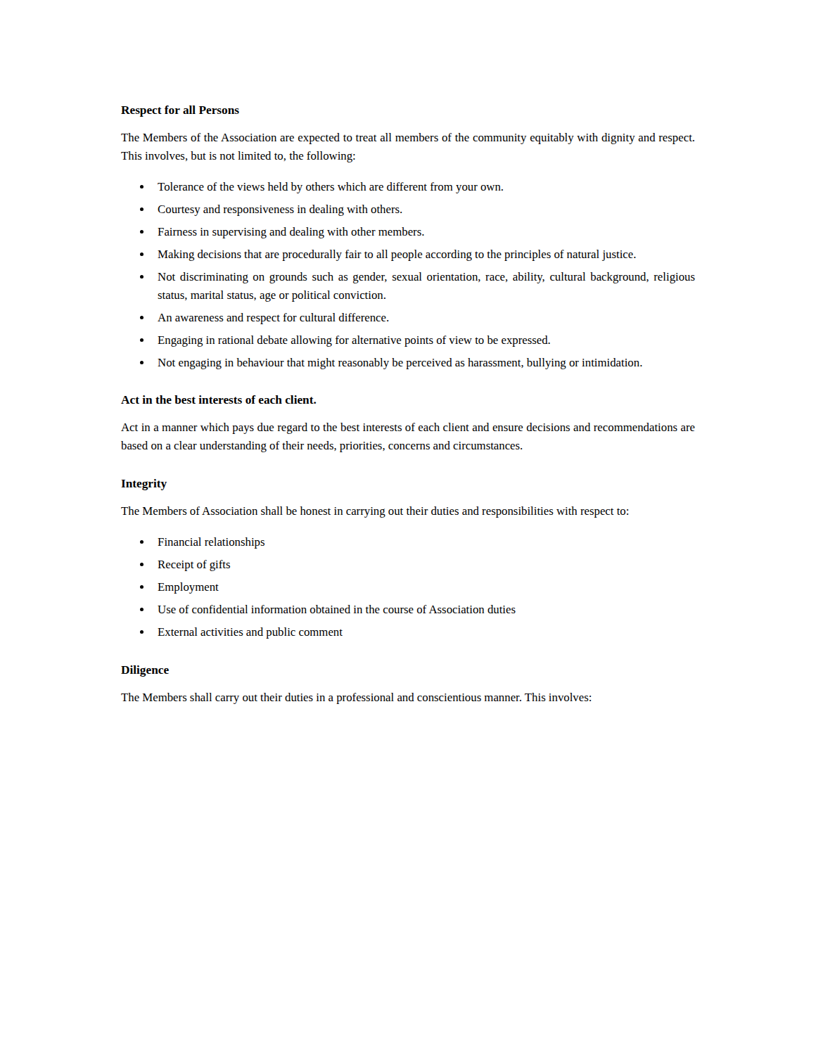Respect for all Persons
The Members of the Association are expected to treat all members of the community equitably with dignity and respect. This involves, but is not limited to, the following:
Tolerance of the views held by others which are different from your own.
Courtesy and responsiveness in dealing with others.
Fairness in supervising and dealing with other members.
Making decisions that are procedurally fair to all people according to the principles of natural justice.
Not discriminating on grounds such as gender, sexual orientation, race, ability, cultural background, religious status, marital status, age or political conviction.
An awareness and respect for cultural difference.
Engaging in rational debate allowing for alternative points of view to be expressed.
Not engaging in behaviour that might reasonably be perceived as harassment, bullying or intimidation.
Act in the best interests of each client.
Act in a manner which pays due regard to the best interests of each client and ensure decisions and recommendations are based on a clear understanding of their needs, priorities, concerns and circumstances.
Integrity
The Members of Association shall be honest in carrying out their duties and responsibilities with respect to:
Financial relationships
Receipt of gifts
Employment
Use of confidential information obtained in the course of Association duties
External activities and public comment
Diligence
The Members shall carry out their duties in a professional and conscientious manner. This involves: